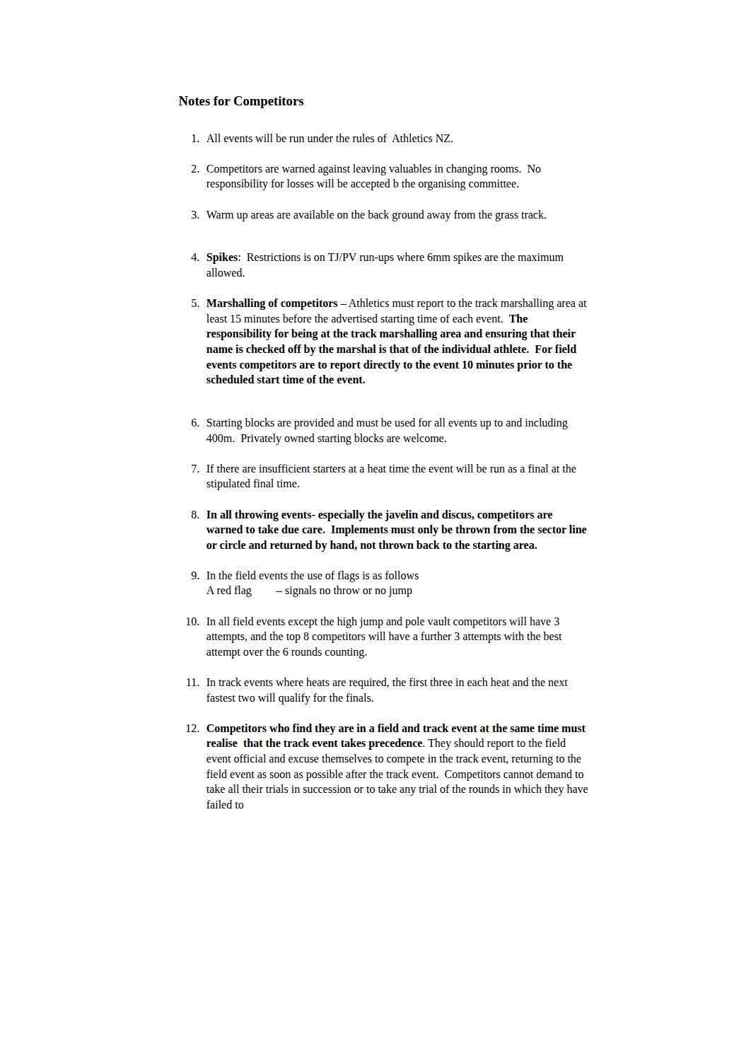Notes for Competitors
All events will be run under the rules of Athletics NZ.
Competitors are warned against leaving valuables in changing rooms. No responsibility for losses will be accepted b the organising committee.
Warm up areas are available on the back ground away from the grass track.
Spikes: Restrictions is on TJ/PV run-ups where 6mm spikes are the maximum allowed.
Marshalling of competitors – Athletics must report to the track marshalling area at least 15 minutes before the advertised starting time of each event. The responsibility for being at the track marshalling area and ensuring that their name is checked off by the marshal is that of the individual athlete. For field events competitors are to report directly to the event 10 minutes prior to the scheduled start time of the event.
Starting blocks are provided and must be used for all events up to and including 400m. Privately owned starting blocks are welcome.
If there are insufficient starters at a heat time the event will be run as a final at the stipulated final time.
In all throwing events- especially the javelin and discus, competitors are warned to take due care. Implements must only be thrown from the sector line or circle and returned by hand, not thrown back to the starting area.
In the field events the use of flags is as follows A red flag– signals no throw or no jump
In all field events except the high jump and pole vault competitors will have 3 attempts, and the top 8 competitors will have a further 3 attempts with the best attempt over the 6 rounds counting.
In track events where heats are required, the first three in each heat and the next fastest two will qualify for the finals.
Competitors who find they are in a field and track event at the same time must realise that the track event takes precedence. They should report to the field event official and excuse themselves to compete in the track event, returning to the field event as soon as possible after the track event. Competitors cannot demand to take all their trials in succession or to take any trial of the rounds in which they have failed to